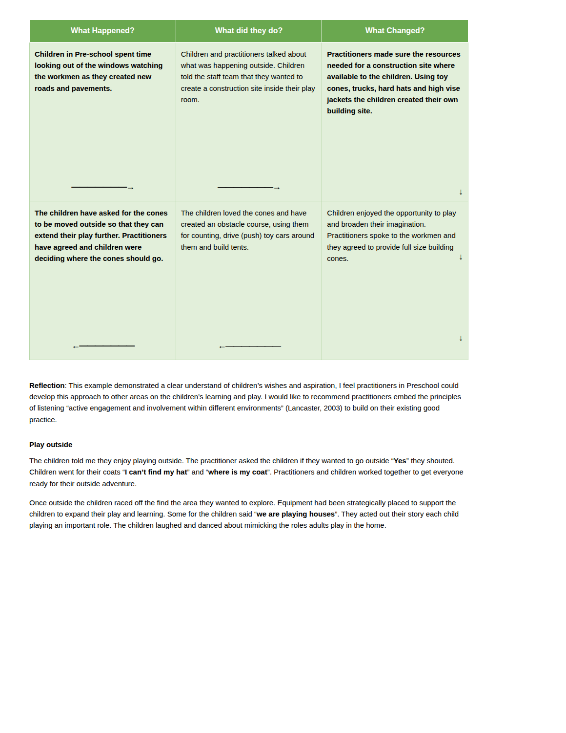| What Happened? | What did they do? | What Changed? |
| --- | --- | --- |
| Children in Pre-school spent time looking out of the windows watching the workmen as they created new roads and pavements. ———————→ | Children and practitioners talked about what was happening outside. Children told the staff team that they wanted to create a construction site inside their play room. ———————→ | Practitioners made sure the resources needed for a construction site where available to the children. Using toy cones, trucks, hard hats and high vise jackets the children created their own building site. ↓ |
| The children have asked for the cones to be moved outside so that they can extend their play further. Practitioners have agreed and children were deciding where the cones should go. ←——————— | The children loved the cones and have created an obstacle course, using them for counting, drive (push) toy cars around them and build tents. ←——————— | Children enjoyed the opportunity to play and broaden their imagination. Practitioners spoke to the workmen and they agreed to provide full size building cones. ↓ ↓ |
Reflection: This example demonstrated a clear understand of children’s wishes and aspiration, I feel practitioners in Preschool could develop this approach to other areas on the children’s learning and play. I would like to recommend practitioners embed the principles of listening “active engagement and involvement within different environments” (Lancaster, 2003) to build on their existing good practice.
Play outside
The children told me they enjoy playing outside. The practitioner asked the children if they wanted to go outside “Yes” they shouted. Children went for their coats “I can’t find my hat” and “where is my coat”. Practitioners and children worked together to get everyone ready for their outside adventure.
Once outside the children raced off the find the area they wanted to explore. Equipment had been strategically placed to support the children to expand their play and learning. Some for the children said “we are playing houses”. They acted out their story each child playing an important role. The children laughed and danced about mimicking the roles adults play in the home.